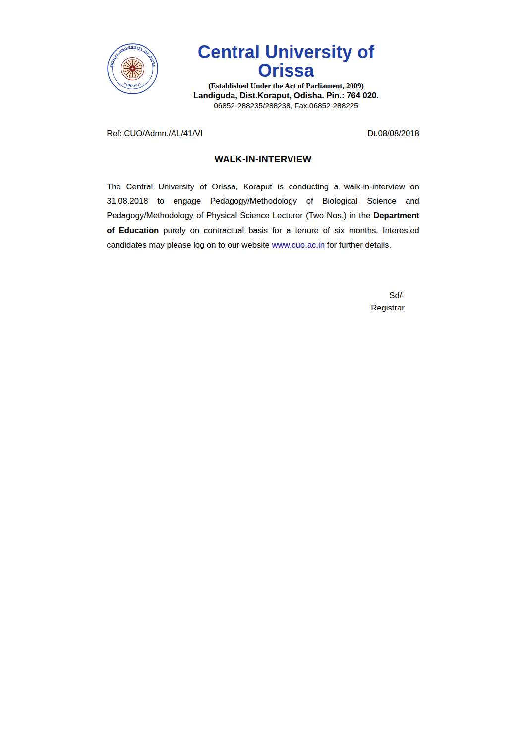CENTRAL UNIVERSITY OF ORISSA KORAPUT
Central University of Orissa
(Established Under the Act of Parliament, 2009)
Landiguda, Dist.Koraput, Odisha. Pin.: 764 020.
06852-288235/288238, Fax.06852-288225
Ref: CUO/Admn./AL/41/VI Dt.08/08/2018
WALK-IN-INTERVIEW
The Central University of Orissa, Koraput is conducting a walk-in-interview on 31.08.2018 to engage Pedagogy/Methodology of Biological Science and Pedagogy/Methodology of Physical Science Lecturer (Two Nos.) in the Department of Education purely on contractual basis for a tenure of six months. Interested candidates may please log on to our website www.cuo.ac.in for further details.
Sd/-
Registrar